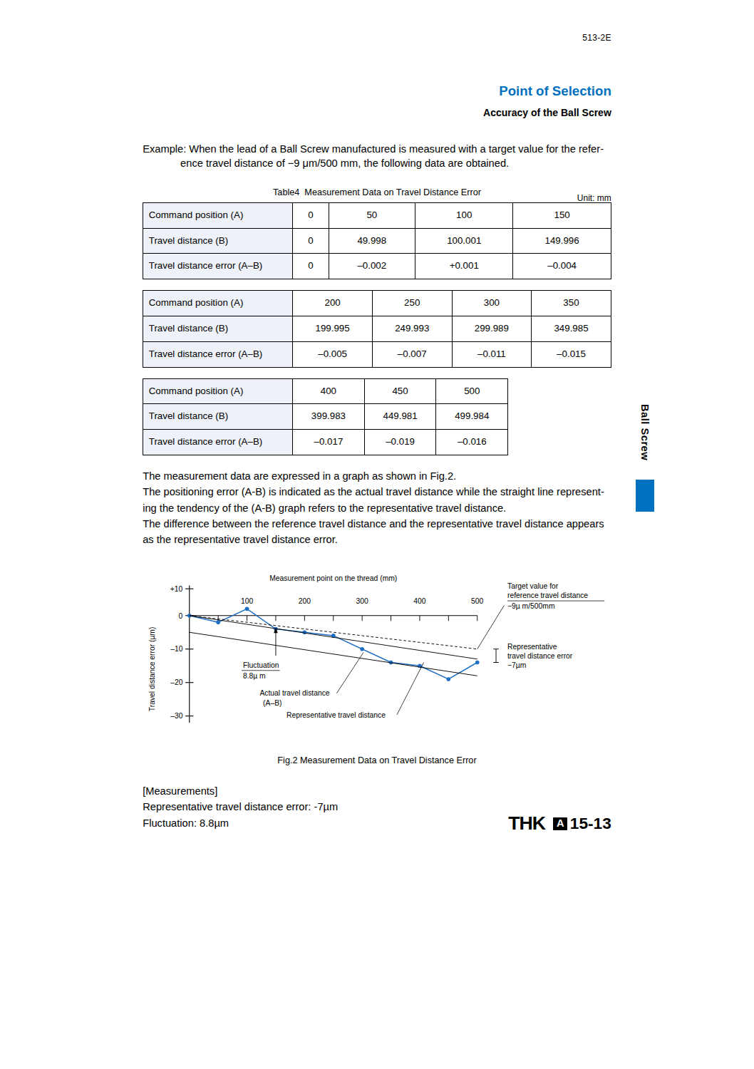513-2E
Point of Selection
Accuracy of the Ball Screw
Example: When the lead of a Ball Screw manufactured is measured with a target value for the refer- ence travel distance of −9 μm/500 mm, the following data are obtained.
Table4 Measurement Data on Travel Distance Error Unit: mm
| Command position (A) | 0 | 50 | 100 | 150 |
| Travel distance (B) | 0 | 49.998 | 100.001 | 149.996 |
| Travel distance error (A–B) | 0 | –0.002 | +0.001 | –0.004 |
| Command position (A) | 200 | 250 | 300 | 350 |
| Travel distance (B) | 199.995 | 249.993 | 299.989 | 349.985 |
| Travel distance error (A–B) | –0.005 | –0.007 | –0.011 | –0.015 |
| Command position (A) | 400 | 450 | 500 |
| Travel distance (B) | 399.983 | 449.981 | 499.984 |
| Travel distance error (A–B) | –0.017 | –0.019 | –0.016 |
The measurement data are expressed in a graph as shown in Fig.2.
The positioning error (A-B) is indicated as the actual travel distance while the straight line represent-
ing the tendency of the (A-B) graph refers to the representative travel distance.
The difference between the reference travel distance and the representative travel distance appears
as the representative travel distance error.
Travel distance error (µm) +10 0 –10 –20 –30 100 200 300 400 500 Measurement point on the thread (mm) Fluctuation 8.8µ m Actual travel distance (A–B) Representative travel distance Target value for reference travel distance −9µ m/500mm Representative travel distance error −7µm
Fig.2 Measurement Data on Travel Distance Error
[Measurements]
Representative travel distance error: -7µm
Fluctuation: 8.8µm
Ball Screw
THK A15-13